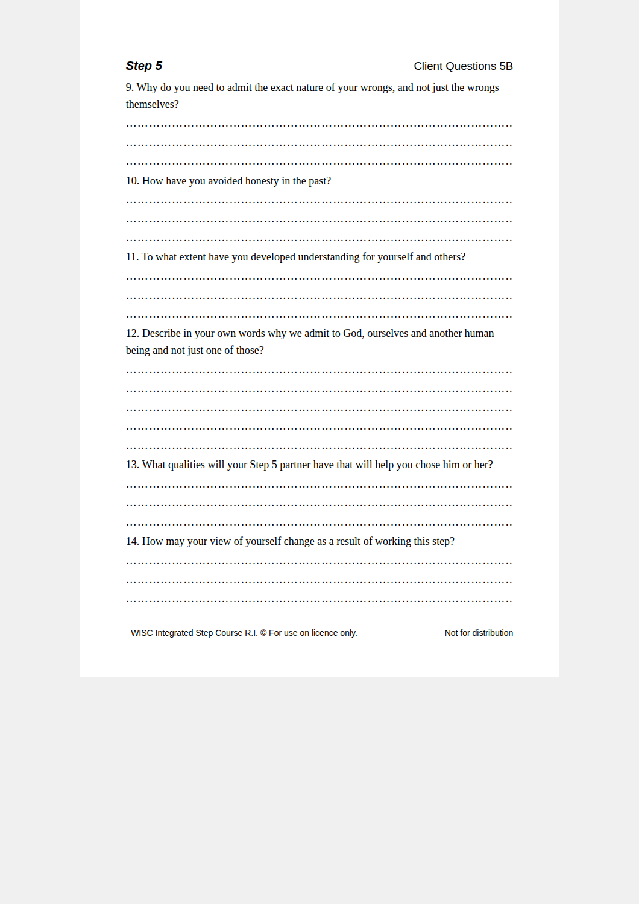Step 5
Client Questions 5B
9. Why do you need to admit the exact nature of your wrongs, and not just the wrongs themselves?
……………………………………………………………………………………………
……………………………………………………………………………………………
……………………………………………………………………………………………
10. How have you avoided honesty in the past?
……………………………………………………………………………………………
……………………………………………………………………………………………
……………………………………………………………………………………………
11. To what extent have you developed understanding for yourself and others?
……………………………………………………………………………………………
……………………………………………………………………………………………
……………………………………………………………………………………………
12. Describe in your own words why we admit to God, ourselves and another human being and not just one of those?
……………………………………………………………………………………………
……………………………………………………………………………………………
……………………………………………………………………………………………
……………………………………………………………………………………………
……………………………………………………………………………………………
13. What qualities will your Step 5 partner have that will help you chose him or her?
……………………………………………………………………………………………
……………………………………………………………………………………………
……………………………………………………………………………………………
14. How may your view of yourself change as a result of working this step?
……………………………………………………………………………………………
……………………………………………………………………………………………
…………………………………………………………………………………………….
WISC Integrated Step Course R.I. © For use on licence only.
Not for distribution